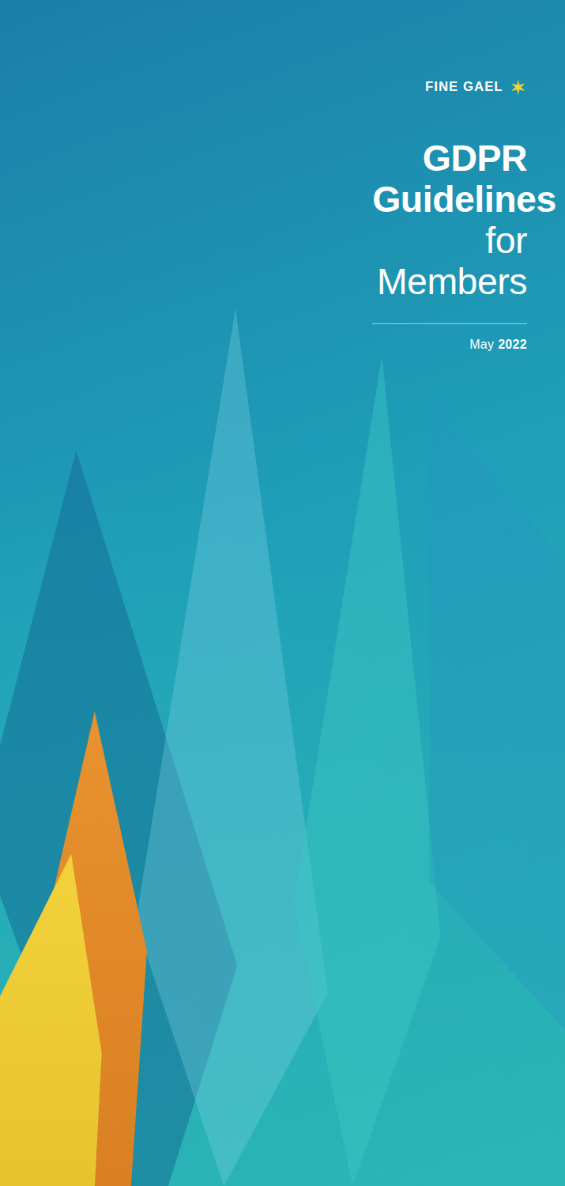Fine Gael
GDPR Guidelines for Members
May 2022